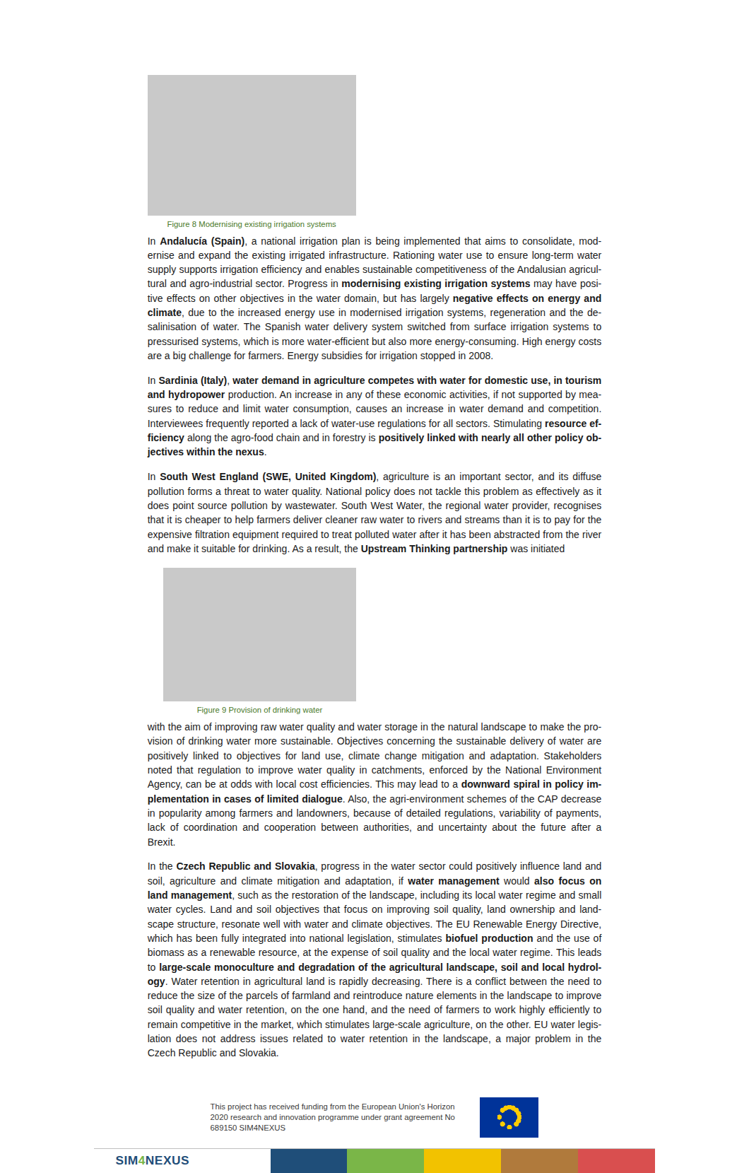Figure 8 Modernising existing irrigation systems
In Andalucía (Spain), a national irrigation plan is being implemented that aims to consolidate, modernise and expand the existing irrigated infrastructure. Rationing water use to ensure long-term water supply supports irrigation efficiency and enables sustainable competitiveness of the Andalusian agricultural and agro-industrial sector. Progress in modernising existing irrigation systems may have positive effects on other objectives in the water domain, but has largely negative effects on energy and climate, due to the increased energy use in modernised irrigation systems, regeneration and the desalinisation of water. The Spanish water delivery system switched from surface irrigation systems to pressurised systems, which is more water-efficient but also more energy-consuming. High energy costs are a big challenge for farmers. Energy subsidies for irrigation stopped in 2008.
In Sardinia (Italy), water demand in agriculture competes with water for domestic use, in tourism and hydropower production. An increase in any of these economic activities, if not supported by measures to reduce and limit water consumption, causes an increase in water demand and competition. Interviewees frequently reported a lack of water-use regulations for all sectors. Stimulating resource efficiency along the agro-food chain and in forestry is positively linked with nearly all other policy objectives within the nexus.
In South West England (SWE, United Kingdom), agriculture is an important sector, and its diffuse pollution forms a threat to water quality. National policy does not tackle this problem as effectively as it does point source pollution by wastewater. South West Water, the regional water provider, recognises that it is cheaper to help farmers deliver cleaner raw water to rivers and streams than it is to pay for the expensive filtration equipment required to treat polluted water after it has been abstracted from the river and make it suitable for drinking. As a result, the Upstream Thinking partnership was initiated
Figure 9 Provision of drinking water
with the aim of improving raw water quality and water storage in the natural landscape to make the provision of drinking water more sustainable. Objectives concerning the sustainable delivery of water are positively linked to objectives for land use, climate change mitigation and adaptation. Stakeholders noted that regulation to improve water quality in catchments, enforced by the National Environment Agency, can be at odds with local cost efficiencies. This may lead to a downward spiral in policy implementation in cases of limited dialogue. Also, the agri-environment schemes of the CAP decrease in popularity among farmers and landowners, because of detailed regulations, variability of payments, lack of coordination and cooperation between authorities, and uncertainty about the future after a Brexit.
In the Czech Republic and Slovakia, progress in the water sector could positively influence land and soil, agriculture and climate mitigation and adaptation, if water management would also focus on land management, such as the restoration of the landscape, including its local water regime and small water cycles. Land and soil objectives that focus on improving soil quality, land ownership and landscape structure, resonate well with water and climate objectives. The EU Renewable Energy Directive, which has been fully integrated into national legislation, stimulates biofuel production and the use of biomass as a renewable resource, at the expense of soil quality and the local water regime. This leads to large-scale monoculture and degradation of the agricultural landscape, soil and local hydrology. Water retention in agricultural land is rapidly decreasing. There is a conflict between the need to reduce the size of the parcels of farmland and reintroduce nature elements in the landscape to improve soil quality and water retention, on the one hand, and the need of farmers to work highly efficiently to remain competitive in the market, which stimulates large-scale agriculture, on the other. EU water legislation does not address issues related to water retention in the landscape, a major problem in the Czech Republic and Slovakia.
This project has received funding from the European Union's Horizon 2020 research and innovation programme under grant agreement No 689150 SIM4NEXUS
SIM4 NEXUS